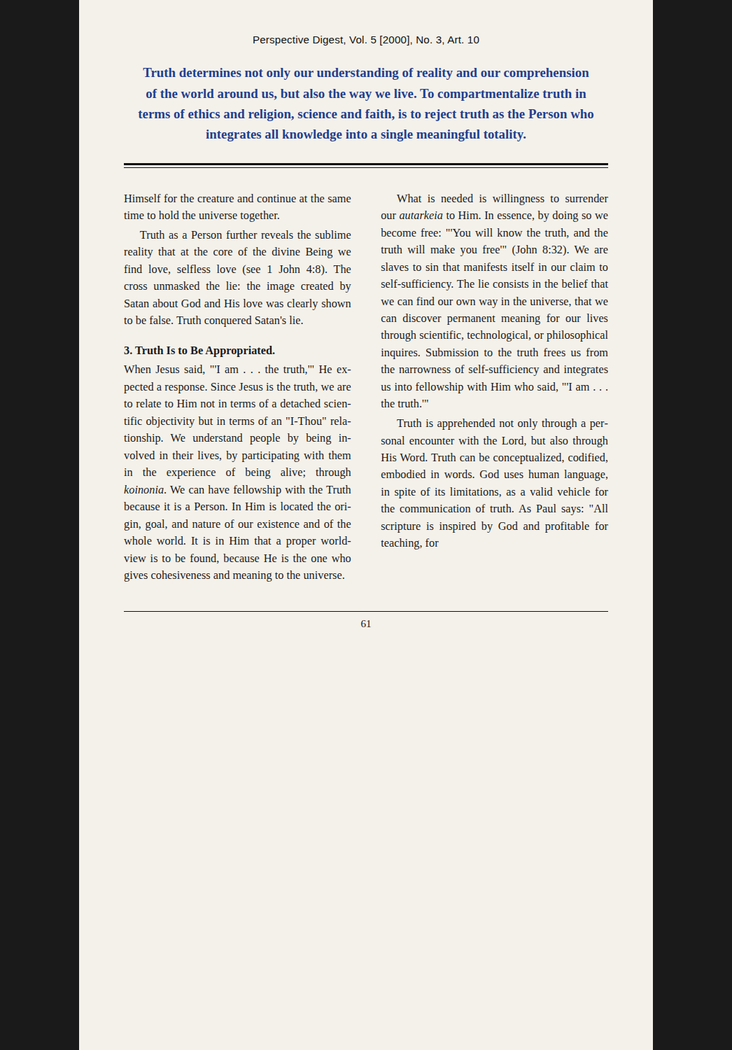Perspective Digest, Vol. 5 [2000], No. 3, Art. 10
Truth determines not only our understanding of reality and our comprehension of the world around us, but also the way we live. To compartmentalize truth in terms of ethics and religion, science and faith, is to reject truth as the Person who integrates all knowledge into a single meaningful totality.
Himself for the creature and continue at the same time to hold the universe together.
Truth as a Person further reveals the sublime reality that at the core of the divine Being we find love, selfless love (see 1 John 4:8). The cross unmasked the lie: the image created by Satan about God and His love was clearly shown to be false. Truth conquered Satan's lie.
3. Truth Is to Be Appropriated.
When Jesus said, "'I am . . . the truth,'" He expected a response. Since Jesus is the truth, we are to relate to Him not in terms of a detached scientific objectivity but in terms of an "I-Thou" relationship. We understand people by being involved in their lives, by participating with them in the experience of being alive; through koinonia. We can have fellowship with the Truth because it is a Person. In Him is located the origin, goal, and nature of our existence and of the whole world. It is in Him that a proper worldview is to be found, because He is the one who gives cohesiveness and meaning to the universe.
What is needed is willingness to surrender our autarkeia to Him. In essence, by doing so we become free: "'You will know the truth, and the truth will make you free'" (John 8:32). We are slaves to sin that manifests itself in our claim to self-sufficiency. The lie consists in the belief that we can find our own way in the universe, that we can discover permanent meaning for our lives through scientific, technological, or philosophical inquires. Submission to the truth frees us from the narrowness of self-sufficiency and integrates us into fellowship with Him who said, "'I am . . . the truth.'"
Truth is apprehended not only through a personal encounter with the Lord, but also through His Word. Truth can be conceptualized, codified, embodied in words. God uses human language, in spite of its limitations, as a valid vehicle for the communication of truth. As Paul says: "All scripture is inspired by God and profitable for teaching, for
61
https://digitalcommons.andrews.edu/pd/vol5/iss3/10 4